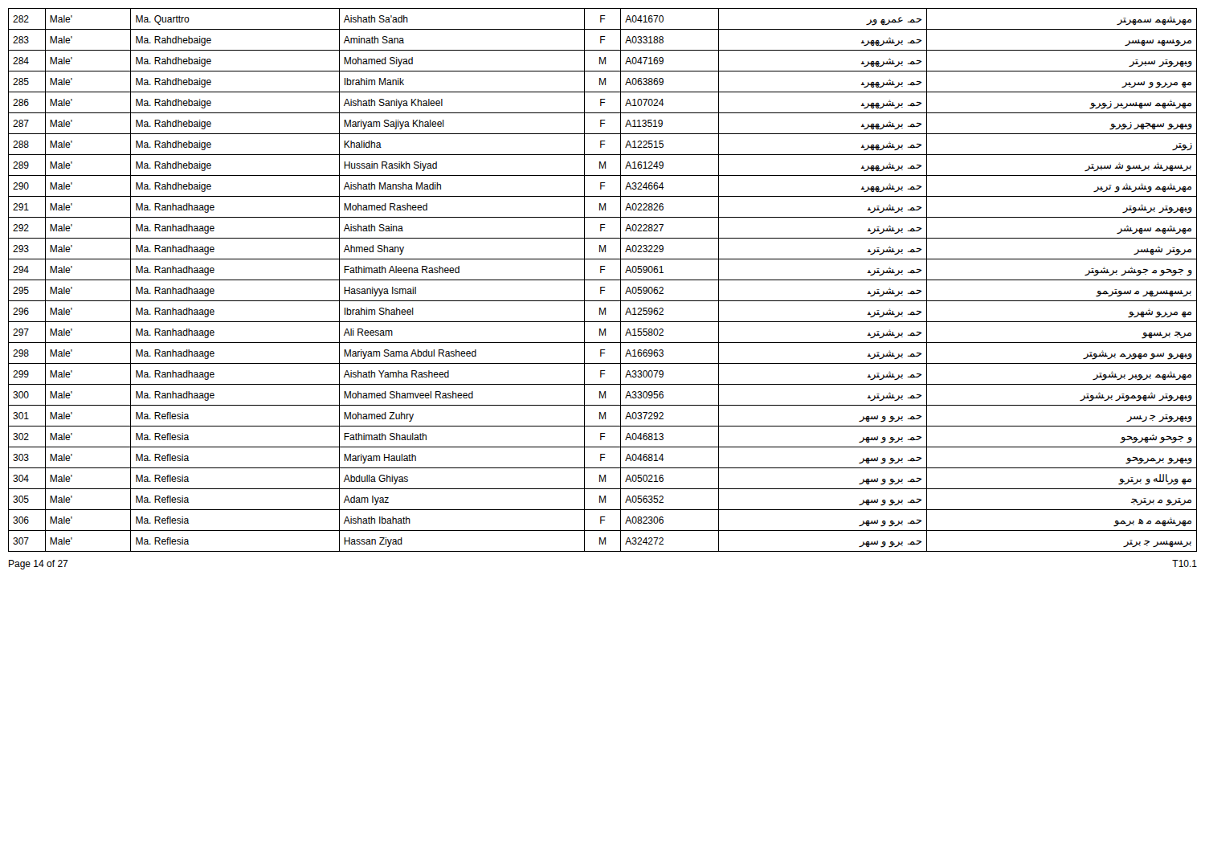| 282 | Male' | Ma. Quarttro | Aishath Sa'adh | F | A041670 | ح‍م‍. ع‍م‍ر‍ه‍ و‍ر‍ | م‍ه‍ر‍ش‍ه‍م‍ س‍م‍ه‍ر‍ت‍ر‍ |
| 283 | Male' | Ma. Rahdhebaige | Aminath Sana | F | A033188 | ح‍م‍. ب‍ر‍ش‍ر‍ه‍ه‍ر‍ى‍ | م‍ر‍و‍س‍ه‍ى‍ س‍ه‍س‍ر‍ |
| 284 | Male' | Ma. Rahdhebaige | Mohamed Siyad | M | A047169 | ح‍م‍. ب‍ر‍ش‍ر‍ه‍ه‍ر‍ى‍ | و‍ب‍ه‍ر‍و‍ت‍ر‍ س‍ب‍ر‍ت‍ر‍ |
| 285 | Male' | Ma. Rahdhebaige | Ibrahim Manik | M | A063869 | ح‍م‍. ب‍ر‍ش‍ر‍ه‍ه‍ر‍ى‍ | م‍ه‍ م‍ر‍ر‍و‍ و‍ س‍ر‍ب‍ر‍ |
| 286 | Male' | Ma. Rahdhebaige | Aishath Saniya Khaleel | F | A107024 | ح‍م‍. ب‍ر‍ش‍ر‍ه‍ه‍ر‍ى‍ | م‍ه‍ر‍ش‍ه‍م‍ س‍ه‍س‍ر‍ب‍ر‍ ز‍و‍ر‍و‍ |
| 287 | Male' | Ma. Rahdhebaige | Mariyam Sajiya Khaleel | F | A113519 | ح‍م‍. ب‍ر‍ش‍ر‍ه‍ه‍ر‍ى‍ | و‍ب‍ه‍ر‍و‍ س‍ه‍ج‍ه‍ر‍ ز‍و‍ر‍و‍ |
| 288 | Male' | Ma. Rahdhebaige | Khalidha | F | A122515 | ح‍م‍. ب‍ر‍ش‍ر‍ه‍ه‍ر‍ى‍ | ز‍و‍ت‍ر‍ |
| 289 | Male' | Ma. Rahdhebaige | Hussain Rasikh Siyad | M | A161249 | ح‍م‍. ب‍ر‍ش‍ر‍ه‍ه‍ر‍ى‍ | ب‍ر‍س‍ه‍ر‍ش‍ ب‍ر‍س‍و‍ ش‍ س‍ب‍ر‍ت‍ر‍ |
| 290 | Male' | Ma. Rahdhebaige | Aishath Mansha Madih | F | A324664 | ح‍م‍. ب‍ر‍ش‍ر‍ه‍ه‍ر‍ى‍ | م‍ه‍ر‍ش‍ه‍م‍ و‍ش‍ر‍ش‍ و‍ ت‍ر‍ب‍ر‍ |
| 291 | Male' | Ma. Ranhadhaage | Mohamed Rasheed | M | A022826 | ح‍م‍. ب‍ر‍ش‍ر‍ت‍ر‍ى‍ | و‍ب‍ه‍ر‍و‍ت‍ر‍ ب‍ر‍ش‍و‍ت‍ر‍ |
| 292 | Male' | Ma. Ranhadhaage | Aishath Saina | F | A022827 | ح‍م‍. ب‍ر‍ش‍ر‍ت‍ر‍ى‍ | م‍ه‍ر‍ش‍ه‍م‍ س‍ه‍ر‍ش‍ر‍ |
| 293 | Male' | Ma. Ranhadhaage | Ahmed Shany | M | A023229 | ح‍م‍. ب‍ر‍ش‍ر‍ت‍ر‍ى‍ | م‍ر‍و‍ت‍ر‍ ش‍ه‍س‍ر‍ |
| 294 | Male' | Ma. Ranhadhaage | Fathimath Aleena Rasheed | F | A059061 | ح‍م‍. ب‍ر‍ش‍ر‍ت‍ر‍ى‍ | و‍ ج‍و‍ح‍و‍ م‍ ج‍و‍ش‍ر‍ ب‍ر‍ش‍و‍ت‍ر‍ |
| 295 | Male' | Ma. Ranhadhaage | Hasaniyya Ismail | F | A059062 | ح‍م‍. ب‍ر‍ش‍ر‍ت‍ر‍ى‍ | ب‍ر‍س‍ه‍س‍ر‍ه‍ر‍ م‍ س‍و‍ت‍ر‍م‍و‍ |
| 296 | Male' | Ma. Ranhadhaage | Ibrahim Shaheel | M | A125962 | ح‍م‍. ب‍ر‍ش‍ر‍ت‍ر‍ى‍ | م‍ه‍ م‍ر‍ر‍و‍ ش‍ه‍ر‍و‍ |
| 297 | Male' | Ma. Ranhadhaage | Ali Reesam | M | A155802 | ح‍م‍. ب‍ر‍ش‍ر‍ت‍ر‍ى‍ | م‍ر‍ج‍ ب‍ر‍س‍ه‍و‍ |
| 298 | Male' | Ma. Ranhadhaage | Mariyam Sama Abdul Rasheed | F | A166963 | ح‍م‍. ب‍ر‍ش‍ر‍ت‍ر‍ى‍ | و‍ب‍ه‍ر‍و‍ س‍و‍ م‍ه‍و‍ر‍م‍ ب‍ر‍ش‍و‍ت‍ر‍ |
| 299 | Male' | Ma. Ranhadhaage | Aishath Yamha Rasheed | F | A330079 | ح‍م‍. ب‍ر‍ش‍ر‍ت‍ر‍ى‍ | م‍ه‍ر‍ش‍ه‍م‍ ب‍ر‍و‍ب‍ر‍ ب‍ر‍ش‍و‍ت‍ر‍ |
| 300 | Male' | Ma. Ranhadhaage | Mohamed Shamveel Rasheed | M | A330956 | ح‍م‍. ب‍ر‍ش‍ر‍ت‍ر‍ى‍ | و‍ب‍ه‍ر‍و‍ت‍ر‍ ش‍ه‍و‍م‍و‍ت‍ر‍ ب‍ر‍ش‍و‍ت‍ر‍ |
| 301 | Male' | Ma. Reflesia | Mohamed Zuhry | M | A037292 | ح‍م‍. ب‍ر‍و‍ و‍ س‍ه‍ر‍ | و‍ب‍ه‍ر‍و‍ت‍ر‍ ج‍ ر‍س‍ر‍ |
| 302 | Male' | Ma. Reflesia | Fathimath Shaulath | F | A046813 | ح‍م‍. ب‍ر‍و‍ و‍ س‍ه‍ر‍ | و‍ ج‍و‍ح‍و‍ ش‍ه‍ر‍و‍ح‍و‍ |
| 303 | Male' | Ma. Reflesia | Mariyam Haulath | F | A046814 | ح‍م‍. ب‍ر‍و‍ و‍ س‍ه‍ر‍ | و‍ب‍ه‍ر‍و‍ ب‍ر‍م‍ر‍و‍ح‍و‍ |
| 304 | Male' | Ma. Reflesia | Abdulla Ghiyas | M | A050216 | ح‍م‍. ب‍ر‍و‍ و‍ س‍ه‍ر‍ | م‍ه‍ و‍ر‍الله و‍ ب‍ر‍ت‍ر‍و‍ |
| 305 | Male' | Ma. Reflesia | Adam Iyaz | M | A056352 | ح‍م‍. ب‍ر‍و‍ و‍ س‍ه‍ر‍ | م‍ر‍ت‍ر‍و‍ م‍ ب‍ر‍ت‍ر‍ج‍ |
| 306 | Male' | Ma. Reflesia | Aishath Ibahath | F | A082306 | ح‍م‍. ب‍ر‍و‍ و‍ س‍ه‍ر‍ | م‍ه‍ر‍ش‍ه‍م‍ م‍ ه‍ ب‍ر‍م‍و‍ |
| 307 | Male' | Ma. Reflesia | Hassan Ziyad | M | A324272 | ح‍م‍. ب‍ر‍و‍ و‍ س‍ه‍ر‍ | ب‍ر‍س‍ه‍س‍ر‍ ج‍ ب‍ر‍ت‍ر‍ |
Page 14 of 27 T10.1